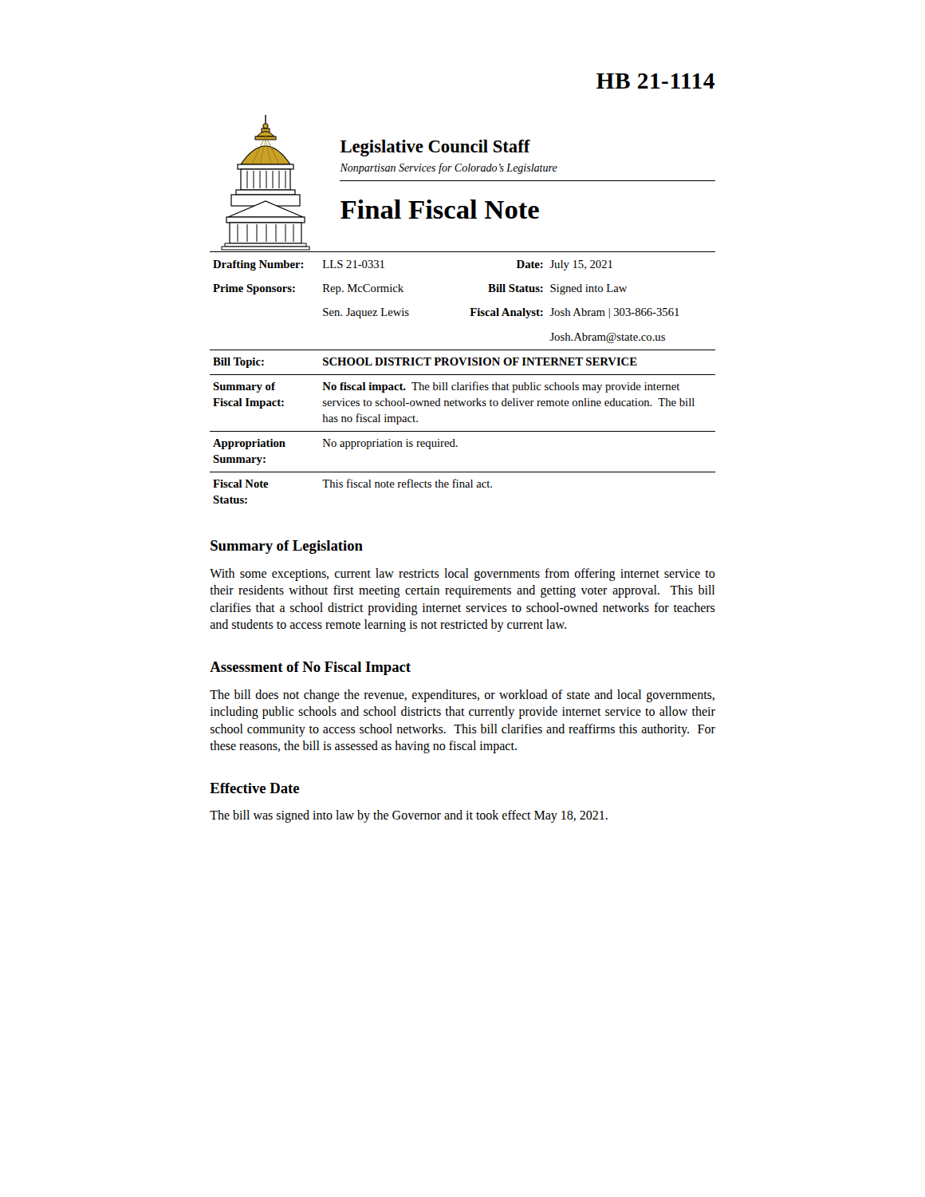HB 21-1114
Legislative Council Staff
Nonpartisan Services for Colorado’s Legislature
Final Fiscal Note
| Drafting Number: | LLS 21-0331 | Date: | July 15, 2021 |
| Prime Sponsors: | Rep. McCormick | Bill Status: | Signed into Law |
| | Sen. Jaquez Lewis | Fiscal Analyst: | Josh Abram / 303-866-3561 |
| | | | Josh.Abram@state.co.us |
| Bill Topic: | School District Provision of Internet Service |
| Summary of Fiscal Impact: | No fiscal impact. The bill clarifies that public schools may provide internet services to school-owned networks to deliver remote online education. The bill has no fiscal impact. |
| Appropriation Summary: | No appropriation is required. |
| Fiscal Note Status: | This fiscal note reflects the final act. |
Summary of Legislation
With some exceptions, current law restricts local governments from offering internet service to their residents without first meeting certain requirements and getting voter approval. This bill clarifies that a school district providing internet services to school-owned networks for teachers and students to access remote learning is not restricted by current law.
Assessment of No Fiscal Impact
The bill does not change the revenue, expenditures, or workload of state and local governments, including public schools and school districts that currently provide internet service to allow their school community to access school networks. This bill clarifies and reaffirms this authority. For these reasons, the bill is assessed as having no fiscal impact.
Effective Date
The bill was signed into law by the Governor and it took effect May 18, 2021.